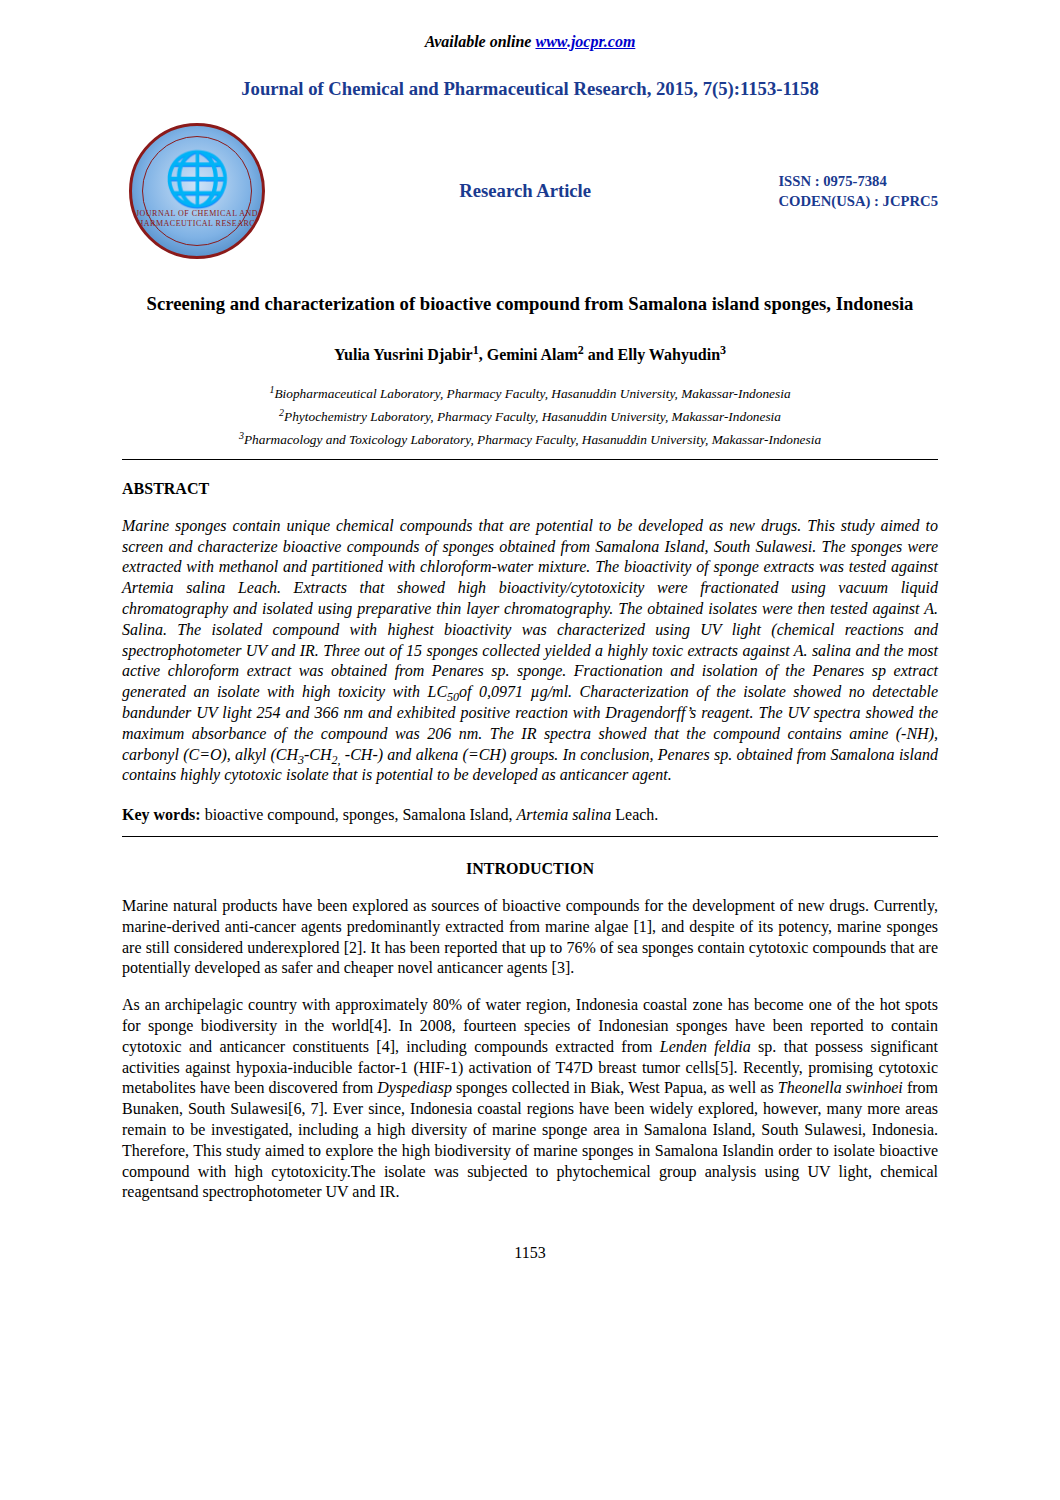Available online www.jocpr.com
Journal of Chemical and Pharmaceutical Research, 2015, 7(5):1153-1158
🌐
JOURNAL OF CHEMICAL AND PHARMACEUTICAL RESEARCH
Research Article
ISSN : 0975-7384
CODEN(USA) : JCPRC5
Screening and characterization of bioactive compound from Samalona island sponges, Indonesia
Yulia Yusrini Djabir1, Gemini Alam2 and Elly Wahyudin3
1Biopharmaceutical Laboratory, Pharmacy Faculty, Hasanuddin University, Makassar-Indonesia
2Phytochemistry Laboratory, Pharmacy Faculty, Hasanuddin University, Makassar-Indonesia
3Pharmacology and Toxicology Laboratory, Pharmacy Faculty, Hasanuddin University, Makassar-Indonesia
ABSTRACT
Marine sponges contain unique chemical compounds that are potential to be developed as new drugs. This study aimed to screen and characterize bioactive compounds of sponges obtained from Samalona Island, South Sulawesi. The sponges were extracted with methanol and partitioned with chloroform-water mixture. The bioactivity of sponge extracts was tested against Artemia salina Leach. Extracts that showed high bioactivity/cytotoxicity were fractionated using vacuum liquid chromatography and isolated using preparative thin layer chromatography. The obtained isolates were then tested against A. Salina. The isolated compound with highest bioactivity was characterized using UV light (chemical reactions and spectrophotometer UV and IR. Three out of 15 sponges collected yielded a highly toxic extracts against A. salina and the most active chloroform extract was obtained from Penares sp. sponge. Fractionation and isolation of the Penares sp extract generated an isolate with high toxicity with LC50of 0,0971 µg/ml. Characterization of the isolate showed no detectable bandunder UV light 254 and 366 nm and exhibited positive reaction with Dragendorff’s reagent. The UV spectra showed the maximum absorbance of the compound was 206 nm. The IR spectra showed that the compound contains amine (-NH), carbonyl (C=O), alkyl (CH3-CH2, -CH-) and alkena (=CH) groups. In conclusion, Penares sp. obtained from Samalona island contains highly cytotoxic isolate that is potential to be developed as anticancer agent.
Key words: bioactive compound, sponges, Samalona Island, Artemia salina Leach.
INTRODUCTION
Marine natural products have been explored as sources of bioactive compounds for the development of new drugs. Currently, marine-derived anti-cancer agents predominantly extracted from marine algae [1], and despite of its potency, marine sponges are still considered underexplored [2]. It has been reported that up to 76% of sea sponges contain cytotoxic compounds that are potentially developed as safer and cheaper novel anticancer agents [3].
As an archipelagic country with approximately 80% of water region, Indonesia coastal zone has become one of the hot spots for sponge biodiversity in the world[4]. In 2008, fourteen species of Indonesian sponges have been reported to contain cytotoxic and anticancer constituents [4], including compounds extracted from Lenden feldia sp. that possess significant activities against hypoxia-inducible factor-1 (HIF-1) activation of T47D breast tumor cells[5]. Recently, promising cytotoxic metabolites have been discovered from Dyspediasp sponges collected in Biak, West Papua, as well as Theonella swinhoei from Bunaken, South Sulawesi[6, 7]. Ever since, Indonesia coastal regions have been widely explored, however, many more areas remain to be investigated, including a high diversity of marine sponge area in Samalona Island, South Sulawesi, Indonesia. Therefore, This study aimed to explore the high biodiversity of marine sponges in Samalona Islandin order to isolate bioactive compound with high cytotoxicity.The isolate was subjected to phytochemical group analysis using UV light, chemical reagentsand spectrophotometer UV and IR.
1153